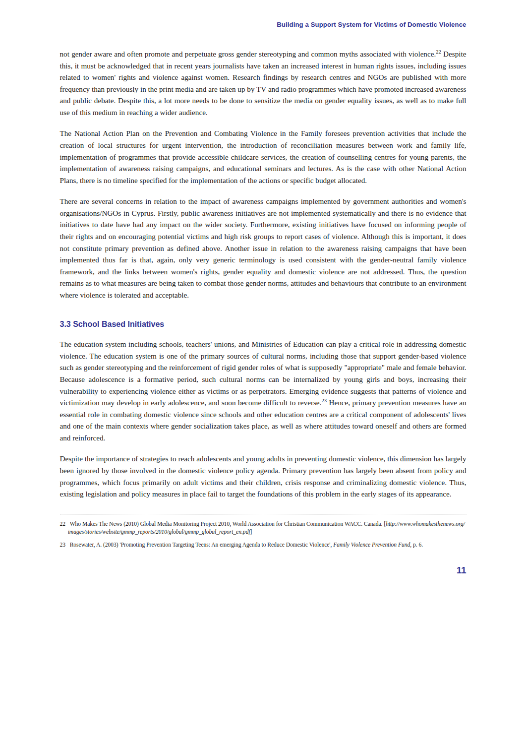Building a Support System for Victims of Domestic Violence
not gender aware and often promote and perpetuate gross gender stereotyping and common myths associated with violence.22 Despite this, it must be acknowledged that in recent years journalists have taken an increased interest in human rights issues, including issues related to women' rights and violence against women. Research findings by research centres and NGOs are published with more frequency than previously in the print media and are taken up by TV and radio programmes which have promoted increased awareness and public debate. Despite this, a lot more needs to be done to sensitize the media on gender equality issues, as well as to make full use of this medium in reaching a wider audience.
The National Action Plan on the Prevention and Combating Violence in the Family foresees prevention activities that include the creation of local structures for urgent intervention, the introduction of reconciliation measures between work and family life, implementation of programmes that provide accessible childcare services, the creation of counselling centres for young parents, the implementation of awareness raising campaigns, and educational seminars and lectures. As is the case with other National Action Plans, there is no timeline specified for the implementation of the actions or specific budget allocated.
There are several concerns in relation to the impact of awareness campaigns implemented by government authorities and women's organisations/NGOs in Cyprus. Firstly, public awareness initiatives are not implemented systematically and there is no evidence that initiatives to date have had any impact on the wider society. Furthermore, existing initiatives have focused on informing people of their rights and on encouraging potential victims and high risk groups to report cases of violence. Although this is important, it does not constitute primary prevention as defined above. Another issue in relation to the awareness raising campaigns that have been implemented thus far is that, again, only very generic terminology is used consistent with the gender-neutral family violence framework, and the links between women's rights, gender equality and domestic violence are not addressed. Thus, the question remains as to what measures are being taken to combat those gender norms, attitudes and behaviours that contribute to an environment where violence is tolerated and acceptable.
3.3 School Based Initiatives
The education system including schools, teachers' unions, and Ministries of Education can play a critical role in addressing domestic violence. The education system is one of the primary sources of cultural norms, including those that support gender-based violence such as gender stereotyping and the reinforcement of rigid gender roles of what is supposedly "appropriate" male and female behavior. Because adolescence is a formative period, such cultural norms can be internalized by young girls and boys, increasing their vulnerability to experiencing violence either as victims or as perpetrators. Emerging evidence suggests that patterns of violence and victimization may develop in early adolescence, and soon become difficult to reverse.23 Hence, primary prevention measures have an essential role in combating domestic violence since schools and other education centres are a critical component of adolescents' lives and one of the main contexts where gender socialization takes place, as well as where attitudes toward oneself and others are formed and reinforced.
Despite the importance of strategies to reach adolescents and young adults in preventing domestic violence, this dimension has largely been ignored by those involved in the domestic violence policy agenda. Primary prevention has largely been absent from policy and programmes, which focus primarily on adult victims and their children, crisis response and criminalizing domestic violence. Thus, existing legislation and policy measures in place fail to target the foundations of this problem in the early stages of its appearance.
22 Who Makes The News (2010) Global Media Monitoring Project 2010, World Association for Christian Communication WACC. Canada. [http://www.whomakesthenews.org/images/stories/website/gmmp_reports/2010/global/gmmp_global_report_en.pdf]
23 Rosewater, A. (2003) 'Promoting Prevention Targeting Teens: An emerging Agenda to Reduce Domestic Violence', Family Violence Prevention Fund, p. 6.
11